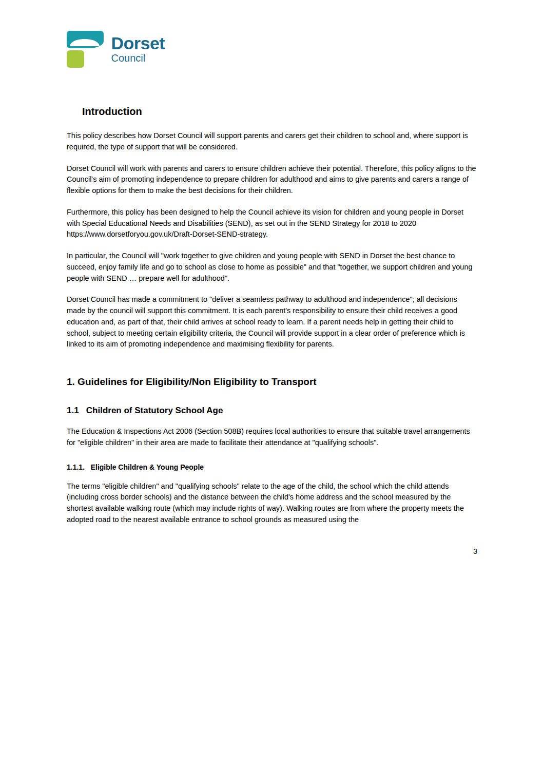Dorset
Council
Introduction
This policy describes how Dorset Council will support parents and carers get their children to school and, where support is required, the type of support that will be considered.
Dorset Council will work with parents and carers to ensure children achieve their potential. Therefore, this policy aligns to the Council's aim of promoting independence to prepare children for adulthood and aims to give parents and carers a range of flexible options for them to make the best decisions for their children.
Furthermore, this policy has been designed to help the Council achieve its vision for children and young people in Dorset with Special Educational Needs and Disabilities (SEND), as set out in the SEND Strategy for 2018 to 2020 https://www.dorsetforyou.gov.uk/Draft-Dorset-SEND-strategy.
In particular, the Council will "work together to give children and young people with SEND in Dorset the best chance to succeed, enjoy family life and go to school as close to home as possible" and that "together, we support children and young people with SEND … prepare well for adulthood".
Dorset Council has made a commitment to "deliver a seamless pathway to adulthood and independence"; all decisions made by the council will support this commitment. It is each parent's responsibility to ensure their child receives a good education and, as part of that, their child arrives at school ready to learn. If a parent needs help in getting their child to school, subject to meeting certain eligibility criteria, the Council will provide support in a clear order of preference which is linked to its aim of promoting independence and maximising flexibility for parents.
1. Guidelines for Eligibility/Non Eligibility to Transport
1.1 Children of Statutory School Age
The Education & Inspections Act 2006 (Section 508B) requires local authorities to ensure that suitable travel arrangements for "eligible children" in their area are made to facilitate their attendance at "qualifying schools".
1.1.1. Eligible Children & Young People
The terms "eligible children" and "qualifying schools" relate to the age of the child, the school which the child attends (including cross border schools) and the distance between the child's home address and the school measured by the shortest available walking route (which may include rights of way). Walking routes are from where the property meets the adopted road to the nearest available entrance to school grounds as measured using the
3